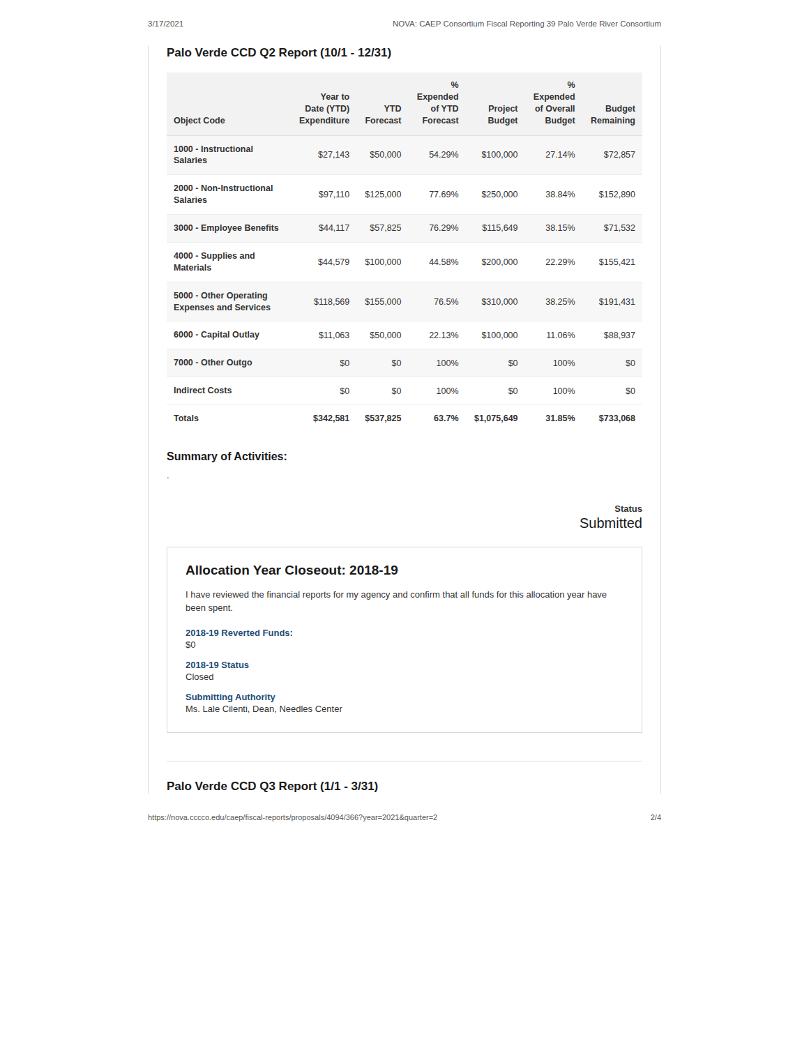3/17/2021
NOVA: CAEP Consortium Fiscal Reporting 39 Palo Verde River Consortium
Palo Verde CCD Q2 Report (10/1 - 12/31)
| Object Code | Year to Date (YTD) Expenditure | YTD Forecast | % Expended of YTD Forecast | Project Budget | % Expended of Overall Budget | Budget Remaining |
| --- | --- | --- | --- | --- | --- | --- |
| 1000 - Instructional Salaries | $27,143 | $50,000 | 54.29% | $100,000 | 27.14% | $72,857 |
| 2000 - Non-Instructional Salaries | $97,110 | $125,000 | 77.69% | $250,000 | 38.84% | $152,890 |
| 3000 - Employee Benefits | $44,117 | $57,825 | 76.29% | $115,649 | 38.15% | $71,532 |
| 4000 - Supplies and Materials | $44,579 | $100,000 | 44.58% | $200,000 | 22.29% | $155,421 |
| 5000 - Other Operating Expenses and Services | $118,569 | $155,000 | 76.5% | $310,000 | 38.25% | $191,431 |
| 6000 - Capital Outlay | $11,063 | $50,000 | 22.13% | $100,000 | 11.06% | $88,937 |
| 7000 - Other Outgo | $0 | $0 | 100% | $0 | 100% | $0 |
| Indirect Costs | $0 | $0 | 100% | $0 | 100% | $0 |
| Totals | $342,581 | $537,825 | 63.7% | $1,075,649 | 31.85% | $733,068 |
Summary of Activities:
.
Status
Submitted
Allocation Year Closeout: 2018-19
I have reviewed the financial reports for my agency and confirm that all funds for this allocation year have been spent.
2018-19 Reverted Funds:
$0
2018-19 Status
Closed
Submitting Authority
Ms. Lale Cilenti, Dean, Needles Center
Palo Verde CCD Q3 Report (1/1 - 3/31)
https://nova.cccco.edu/caep/fiscal-reports/proposals/4094/366?year=2021&quarter=2
2/4